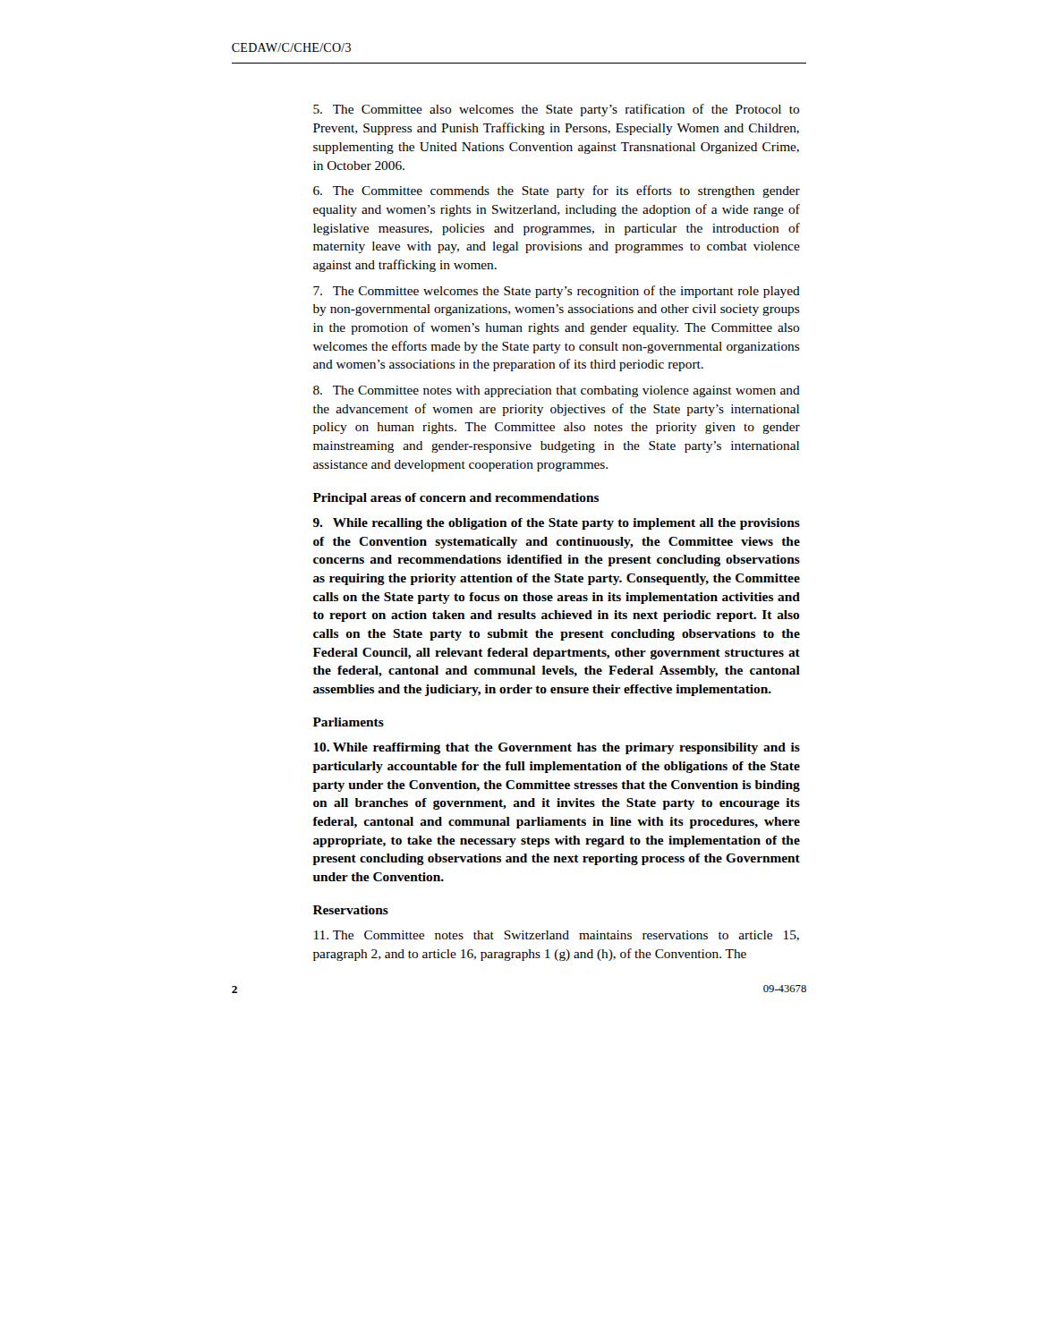CEDAW/C/CHE/CO/3
5. The Committee also welcomes the State party’s ratification of the Protocol to Prevent, Suppress and Punish Trafficking in Persons, Especially Women and Children, supplementing the United Nations Convention against Transnational Organized Crime, in October 2006.
6. The Committee commends the State party for its efforts to strengthen gender equality and women’s rights in Switzerland, including the adoption of a wide range of legislative measures, policies and programmes, in particular the introduction of maternity leave with pay, and legal provisions and programmes to combat violence against and trafficking in women.
7. The Committee welcomes the State party’s recognition of the important role played by non-governmental organizations, women’s associations and other civil society groups in the promotion of women’s human rights and gender equality. The Committee also welcomes the efforts made by the State party to consult non-governmental organizations and women’s associations in the preparation of its third periodic report.
8. The Committee notes with appreciation that combating violence against women and the advancement of women are priority objectives of the State party’s international policy on human rights. The Committee also notes the priority given to gender mainstreaming and gender-responsive budgeting in the State party’s international assistance and development cooperation programmes.
Principal areas of concern and recommendations
9. While recalling the obligation of the State party to implement all the provisions of the Convention systematically and continuously, the Committee views the concerns and recommendations identified in the present concluding observations as requiring the priority attention of the State party. Consequently, the Committee calls on the State party to focus on those areas in its implementation activities and to report on action taken and results achieved in its next periodic report. It also calls on the State party to submit the present concluding observations to the Federal Council, all relevant federal departments, other government structures at the federal, cantonal and communal levels, the Federal Assembly, the cantonal assemblies and the judiciary, in order to ensure their effective implementation.
Parliaments
10. While reaffirming that the Government has the primary responsibility and is particularly accountable for the full implementation of the obligations of the State party under the Convention, the Committee stresses that the Convention is binding on all branches of government, and it invites the State party to encourage its federal, cantonal and communal parliaments in line with its procedures, where appropriate, to take the necessary steps with regard to the implementation of the present concluding observations and the next reporting process of the Government under the Convention.
Reservations
11. The Committee notes that Switzerland maintains reservations to article 15, paragraph 2, and to article 16, paragraphs 1 (g) and (h), of the Convention. The
2 09-43678